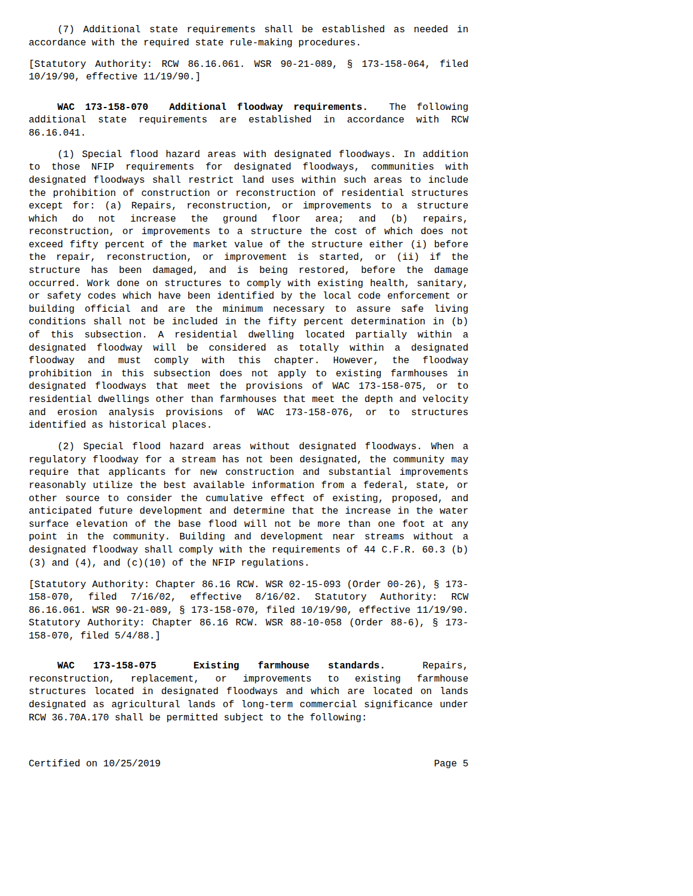(7) Additional state requirements shall be established as needed in accordance with the required state rule-making procedures.
[Statutory Authority: RCW 86.16.061. WSR 90-21-089, § 173-158-064, filed 10/19/90, effective 11/19/90.]
WAC 173-158-070 Additional floodway requirements. The following additional state requirements are established in accordance with RCW 86.16.041.
(1) Special flood hazard areas with designated floodways. In addition to those NFIP requirements for designated floodways, communities with designated floodways shall restrict land uses within such areas to include the prohibition of construction or reconstruction of residential structures except for: (a) Repairs, reconstruction, or improvements to a structure which do not increase the ground floor area; and (b) repairs, reconstruction, or improvements to a structure the cost of which does not exceed fifty percent of the market value of the structure either (i) before the repair, reconstruction, or improvement is started, or (ii) if the structure has been damaged, and is being restored, before the damage occurred. Work done on structures to comply with existing health, sanitary, or safety codes which have been identified by the local code enforcement or building official and are the minimum necessary to assure safe living conditions shall not be included in the fifty percent determination in (b) of this subsection. A residential dwelling located partially within a designated floodway will be considered as totally within a designated floodway and must comply with this chapter. However, the floodway prohibition in this subsection does not apply to existing farmhouses in designated floodways that meet the provisions of WAC 173-158-075, or to residential dwellings other than farmhouses that meet the depth and velocity and erosion analysis provisions of WAC 173-158-076, or to structures identified as historical places.
(2) Special flood hazard areas without designated floodways. When a regulatory floodway for a stream has not been designated, the community may require that applicants for new construction and substantial improvements reasonably utilize the best available information from a federal, state, or other source to consider the cumulative effect of existing, proposed, and anticipated future development and determine that the increase in the water surface elevation of the base flood will not be more than one foot at any point in the community. Building and development near streams without a designated floodway shall comply with the requirements of 44 C.F.R. 60.3 (b)(3) and (4), and (c)(10) of the NFIP regulations.
[Statutory Authority: Chapter 86.16 RCW. WSR 02-15-093 (Order 00-26), § 173-158-070, filed 7/16/02, effective 8/16/02. Statutory Authority: RCW 86.16.061. WSR 90-21-089, § 173-158-070, filed 10/19/90, effective 11/19/90. Statutory Authority: Chapter 86.16 RCW. WSR 88-10-058 (Order 88-6), § 173-158-070, filed 5/4/88.]
WAC 173-158-075 Existing farmhouse standards. Repairs, reconstruction, replacement, or improvements to existing farmhouse structures located in designated floodways and which are located on lands designated as agricultural lands of long-term commercial significance under RCW 36.70A.170 shall be permitted subject to the following:
Certified on 10/25/2019 Page 5